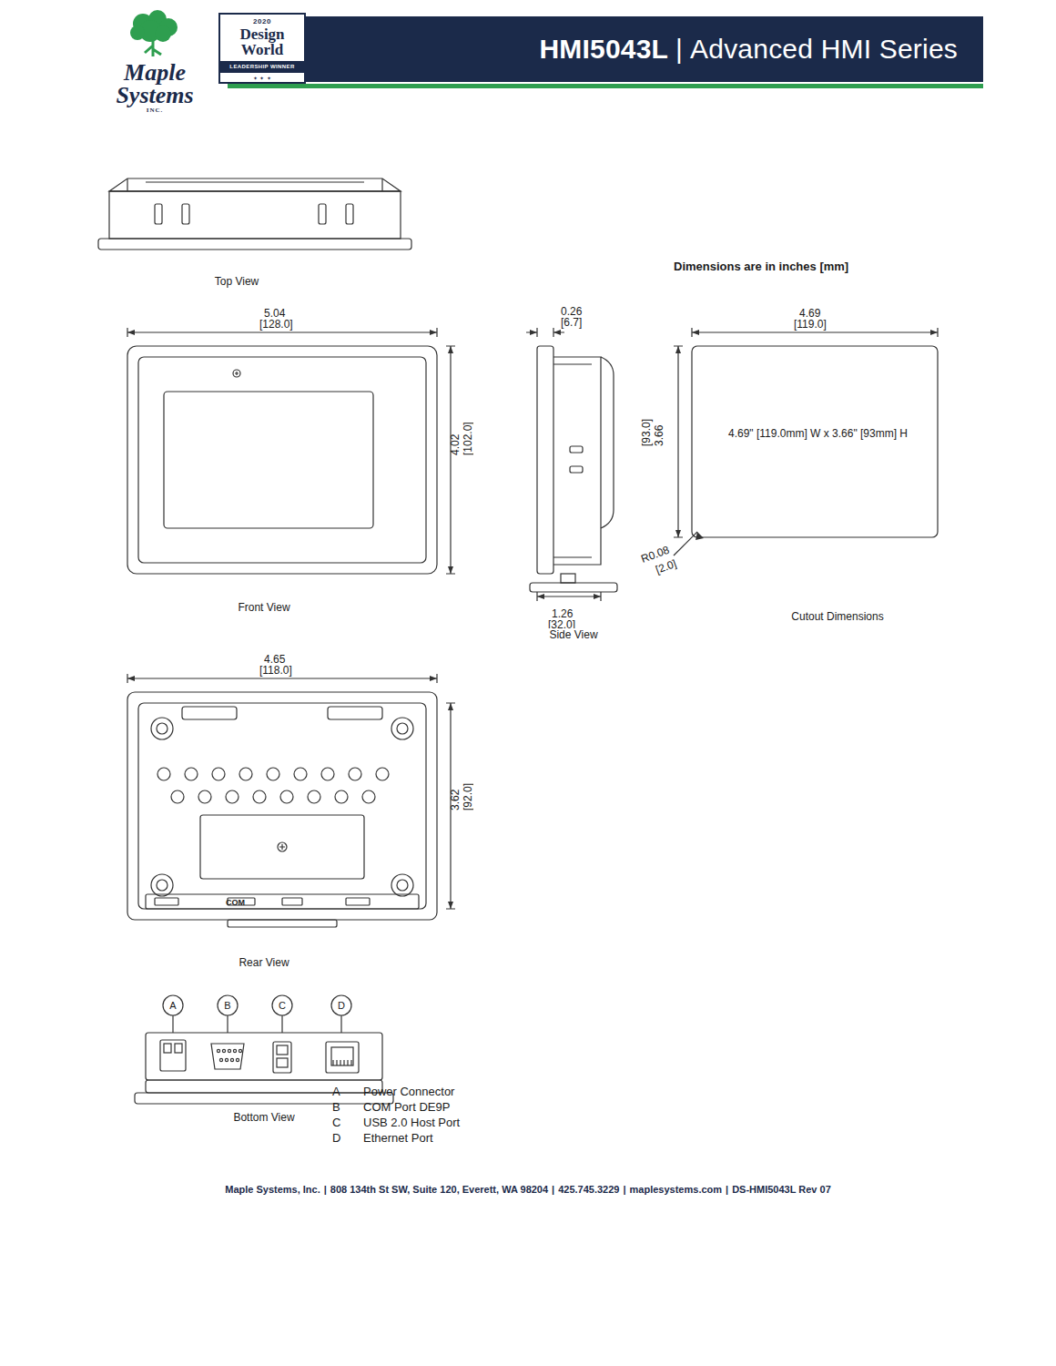Maple Systems INC.
2020
Design World
LEADERSHIP WINNER
✦ ✦ ✦
HMI5043L|Advanced HMI Series
Dimensions are in inches [mm]
Top View
5.04 [128.0] 4.02 [102.0]
Front View
0.26 [6.7] 1.26 [32.0]
Side View
4.69 [119.0] 3.66 [93.0] 4.69" [119.0mm] W x 3.66" [93mm] H R0.08 [2.0]
Cutout Dimensions
4.65 [118.0] 3.62 [92.0] COM
Rear View
A B C D
Bottom View
| A | Power Connector |
| B | COM Port DE9P |
| C | USB 2.0 Host Port |
| D | Ethernet Port |
Maple Systems, Inc.|808 134th St SW, Suite 120, Everett, WA 98204|425.745.3229|maplesystems.com|DS-HMI5043L Rev 07